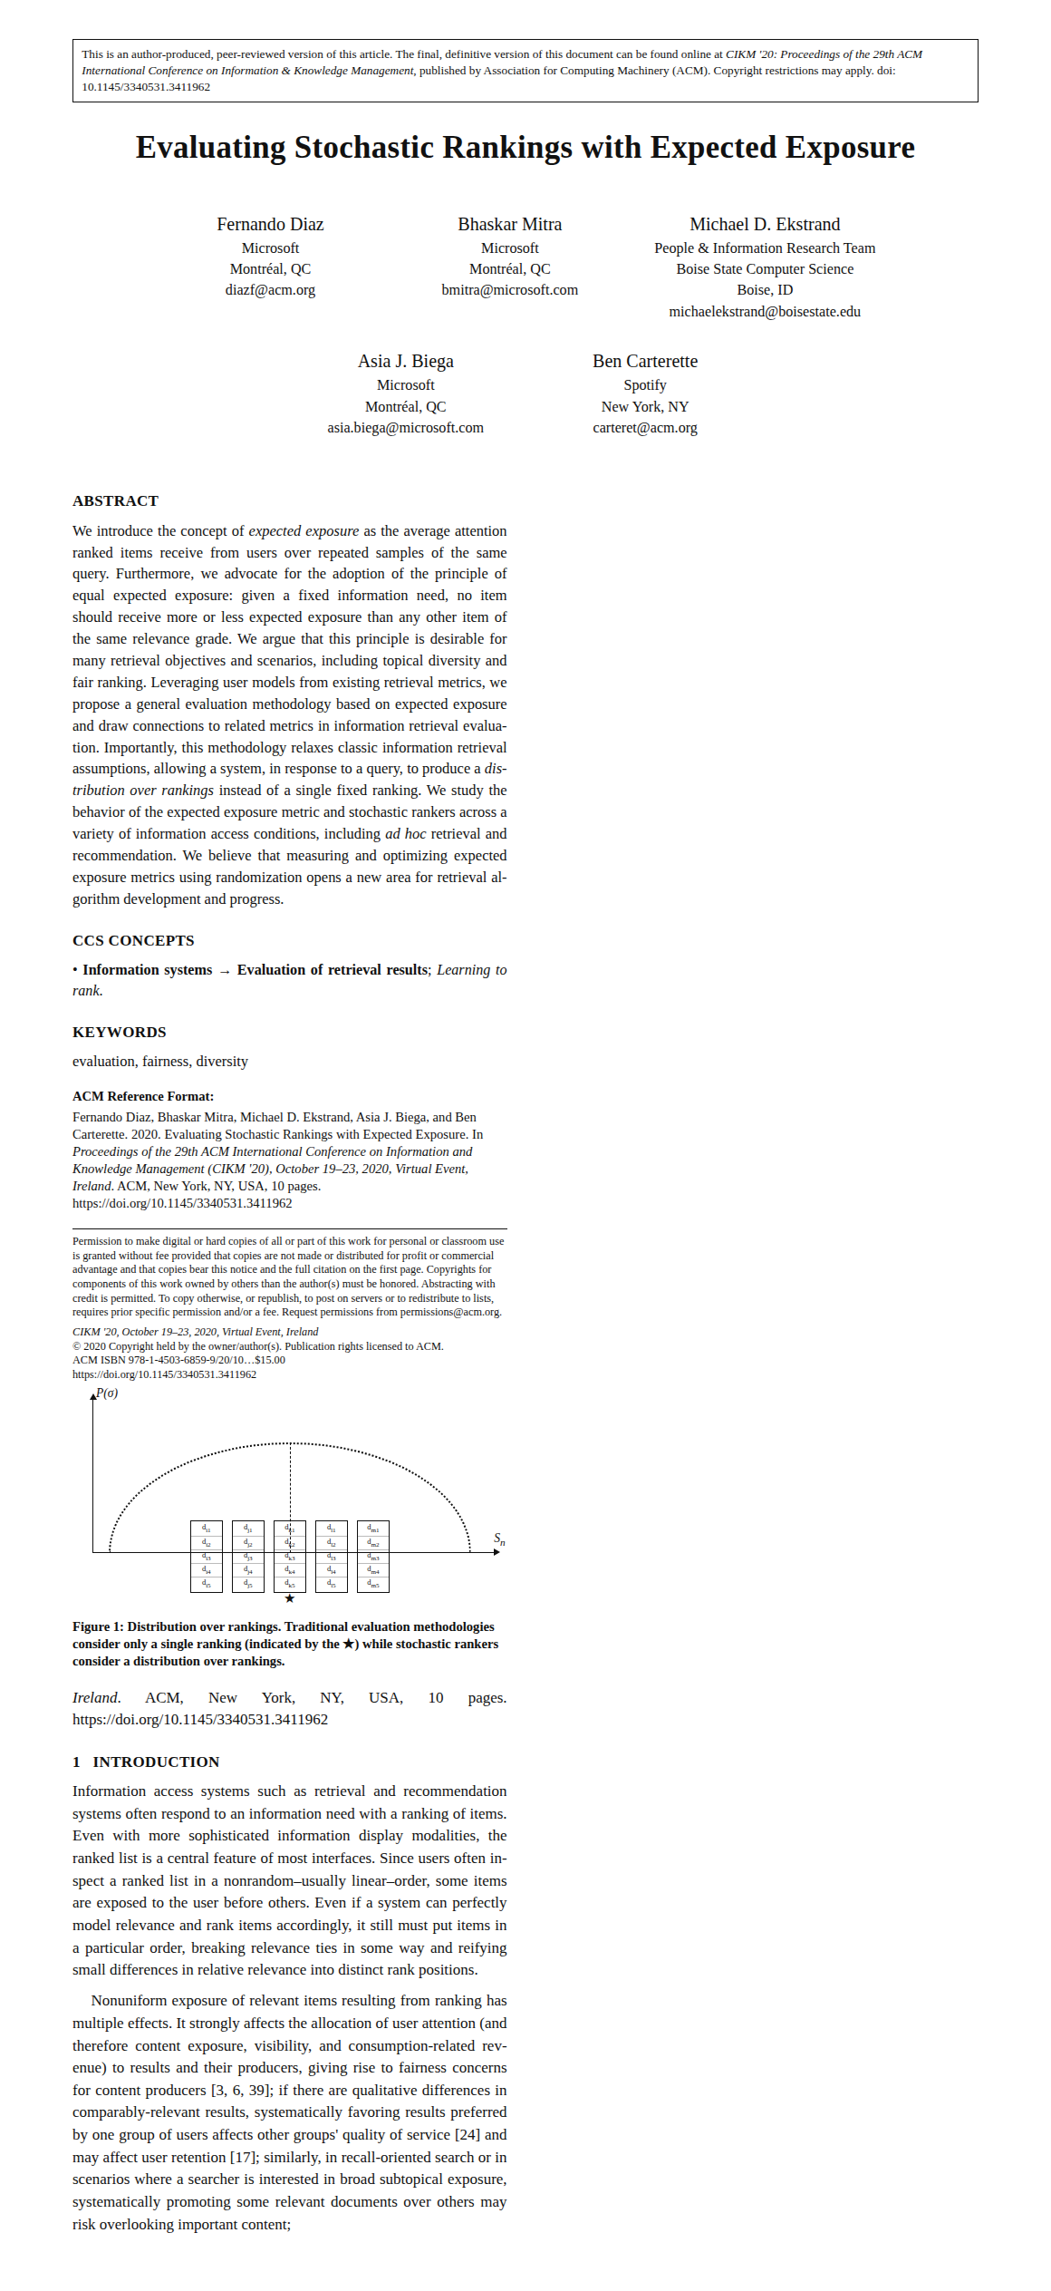This is an author-produced, peer-reviewed version of this article. The final, definitive version of this document can be found online at CIKM '20: Proceedings of the 29th ACM International Conference on Information & Knowledge Management, published by Association for Computing Machinery (ACM). Copyright restrictions may apply. doi: 10.1145/3340531.3411962
Evaluating Stochastic Rankings with Expected Exposure
Fernando Diaz
Microsoft
Montréal, QC
diazf@acm.org
Bhaskar Mitra
Microsoft
Montréal, QC
bmitra@microsoft.com
Michael D. Ekstrand
People & Information Research Team
Boise State Computer Science
Boise, ID
michaelekstrand@boisestate.edu
Asia J. Biega
Microsoft
Montréal, QC
asia.biega@microsoft.com
Ben Carterette
Spotify
New York, NY
carteret@acm.org
Abstract
We introduce the concept of expected exposure as the average attention ranked items receive from users over repeated samples of the same query. Furthermore, we advocate for the adoption of the principle of equal expected exposure: given a fixed information need, no item should receive more or less expected exposure than any other item of the same relevance grade. We argue that this principle is desirable for many retrieval objectives and scenarios, including topical diversity and fair ranking. Leveraging user models from existing retrieval metrics, we propose a general evaluation methodology based on expected exposure and draw connections to related metrics in information retrieval evaluation. Importantly, this methodology relaxes classic information retrieval assumptions, allowing a system, in response to a query, to produce a distribution over rankings instead of a single fixed ranking. We study the behavior of the expected exposure metric and stochastic rankers across a variety of information access conditions, including ad hoc retrieval and recommendation. We believe that measuring and optimizing expected exposure metrics using randomization opens a new area for retrieval algorithm development and progress.
CCS Concepts
• Information systems → Evaluation of retrieval results; Learning to rank.
Keywords
evaluation, fairness, diversity
ACM Reference Format:
Fernando Diaz, Bhaskar Mitra, Michael D. Ekstrand, Asia J. Biega, and Ben Carterette. 2020. Evaluating Stochastic Rankings with Expected Exposure. In Proceedings of the 29th ACM International Conference on Information and Knowledge Management (CIKM '20), October 19–23, 2020, Virtual Event, Ireland. ACM, New York, NY, USA, 10 pages. https://doi.org/10.1145/3340531.3411962
Permission to make digital or hard copies of all or part of this work for personal or classroom use is granted without fee provided that copies are not made or distributed for profit or commercial advantage and that copies bear this notice and the full citation on the first page. Copyrights for components of this work owned by others than the author(s) must be honored. Abstracting with credit is permitted. To copy otherwise, or republish, to post on servers or to redistribute to lists, requires prior specific permission and/or a fee. Request permissions from permissions@acm.org.
CIKM '20, October 19–23, 2020, Virtual Event, Ireland
© 2020 Copyright held by the owner/author(s). Publication rights licensed to ACM.
ACM ISBN 978-1-4503-6859-9/20/10…$15.00
https://doi.org/10.1145/3340531.3411962
P(σ)
Sn
di1
di2
di3
di4
di5
dj1
dj2
dj3
dj4
dj5
dk1
dk2
dk3
dk4
dk5
dl1
dl2
dl3
dl4
dl5
dm1
dm2
dm3
dm4
dm5
★
Figure 1: Distribution over rankings. Traditional evaluation methodologies consider only a single ranking (indicated by the ★) while stochastic rankers consider a distribution over rankings.
Ireland. ACM, New York, NY, USA, 10 pages. https://doi.org/10.1145/3340531.3411962
1 Introduction
Information access systems such as retrieval and recommendation systems often respond to an information need with a ranking of items. Even with more sophisticated information display modalities, the ranked list is a central feature of most interfaces. Since users often inspect a ranked list in a nonrandom–usually linear–order, some items are exposed to the user before others. Even if a system can perfectly model relevance and rank items accordingly, it still must put items in a particular order, breaking relevance ties in some way and reifying small differences in relative relevance into distinct rank positions.
Nonuniform exposure of relevant items resulting from ranking has multiple effects. It strongly affects the allocation of user attention (and therefore content exposure, visibility, and consumption-related revenue) to results and their producers, giving rise to fairness concerns for content producers [3, 6, 39]; if there are qualitative differences in comparably-relevant results, systematically favoring results preferred by one group of users affects other groups' quality of service [24] and may affect user retention [17]; similarly, in recall-oriented search or in scenarios where a searcher is interested in broad subtopical exposure, systematically promoting some relevant documents over others may risk overlooking important content;